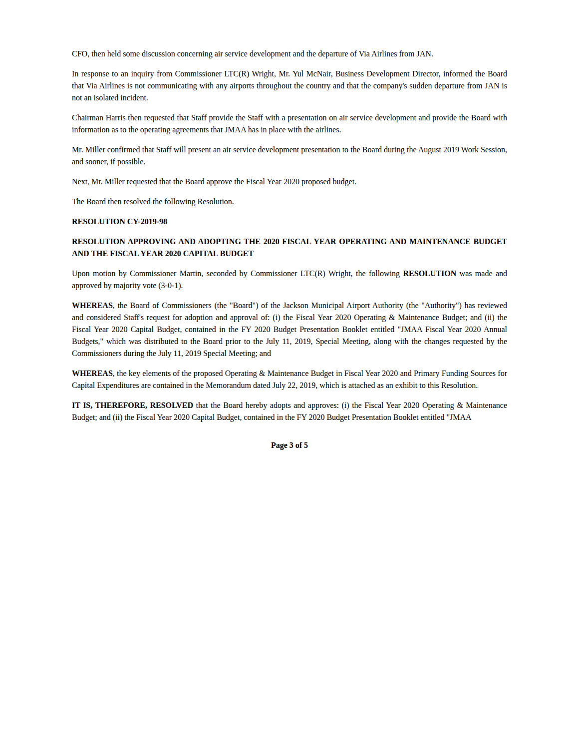CFO, then held some discussion concerning air service development and the departure of Via Airlines from JAN.
In response to an inquiry from Commissioner LTC(R) Wright, Mr. Yul McNair, Business Development Director, informed the Board that Via Airlines is not communicating with any airports throughout the country and that the company's sudden departure from JAN is not an isolated incident.
Chairman Harris then requested that Staff provide the Staff with a presentation on air service development and provide the Board with information as to the operating agreements that JMAA has in place with the airlines.
Mr. Miller confirmed that Staff will present an air service development presentation to the Board during the August 2019 Work Session, and sooner, if possible.
Next, Mr. Miller requested that the Board approve the Fiscal Year 2020 proposed budget.
The Board then resolved the following Resolution.
RESOLUTION CY-2019-98
RESOLUTION APPROVING AND ADOPTING THE 2020 FISCAL YEAR OPERATING AND MAINTENANCE BUDGET AND THE FISCAL YEAR 2020 CAPITAL BUDGET
Upon motion by Commissioner Martin, seconded by Commissioner LTC(R) Wright, the following RESOLUTION was made and approved by majority vote (3-0-1).
WHEREAS, the Board of Commissioners (the "Board") of the Jackson Municipal Airport Authority (the "Authority") has reviewed and considered Staff's request for adoption and approval of: (i) the Fiscal Year 2020 Operating & Maintenance Budget; and (ii) the Fiscal Year 2020 Capital Budget, contained in the FY 2020 Budget Presentation Booklet entitled "JMAA Fiscal Year 2020 Annual Budgets," which was distributed to the Board prior to the July 11, 2019, Special Meeting, along with the changes requested by the Commissioners during the July 11, 2019 Special Meeting; and
WHEREAS, the key elements of the proposed Operating & Maintenance Budget in Fiscal Year 2020 and Primary Funding Sources for Capital Expenditures are contained in the Memorandum dated July 22, 2019, which is attached as an exhibit to this Resolution.
IT IS, THEREFORE, RESOLVED that the Board hereby adopts and approves: (i) the Fiscal Year 2020 Operating & Maintenance Budget; and (ii) the Fiscal Year 2020 Capital Budget, contained in the FY 2020 Budget Presentation Booklet entitled "JMAA
Page 3 of 5